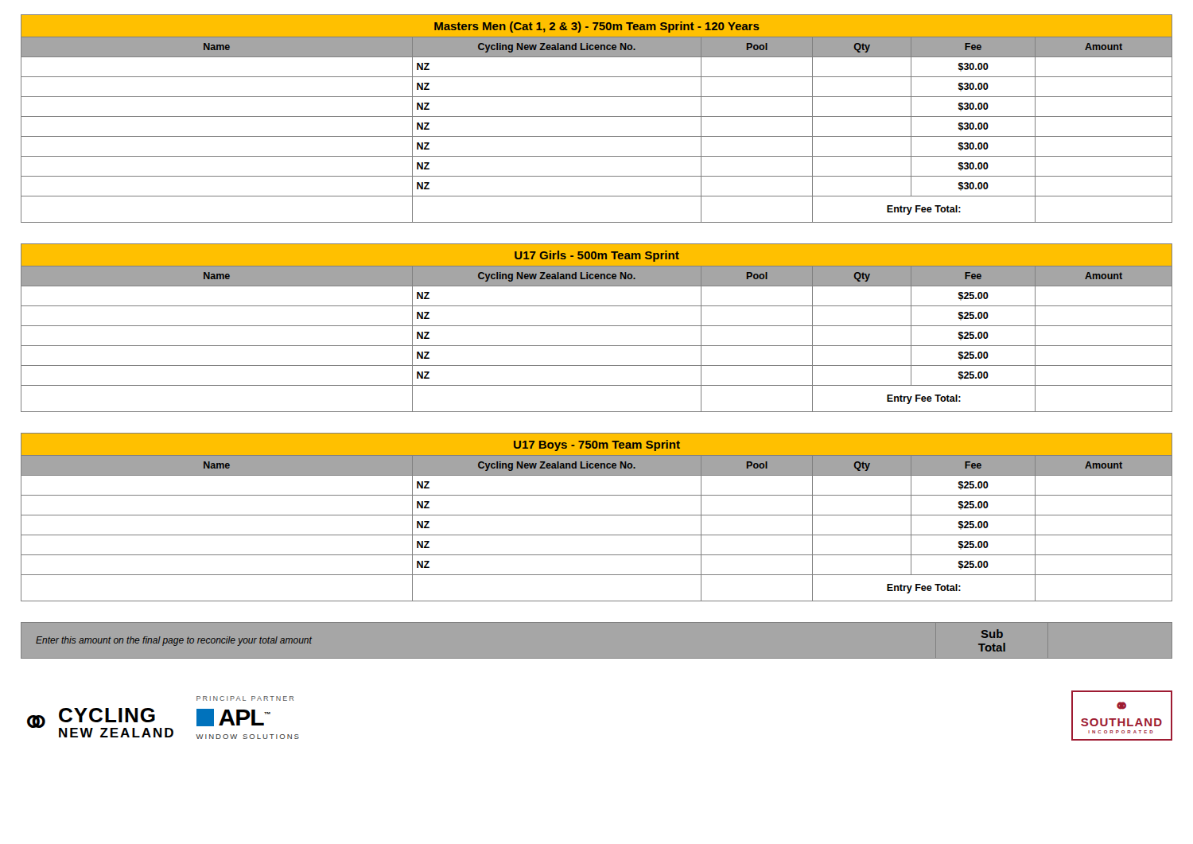Masters Men (Cat 1, 2 & 3) - 750m Team Sprint - 120 Years
| Name | Cycling New Zealand Licence No. | Pool | Qty | Fee | Amount |
| --- | --- | --- | --- | --- | --- |
| | NZ | | | $30.00 | |
| | NZ | | | $30.00 | |
| | NZ | | | $30.00 | |
| | NZ | | | $30.00 | |
| | NZ | | | $30.00 | |
| | NZ | | | $30.00 | |
| | NZ | | | $30.00 | |
| | | | Entry Fee Total: | |
U17 Girls - 500m Team Sprint
| Name | Cycling New Zealand Licence No. | Pool | Qty | Fee | Amount |
| --- | --- | --- | --- | --- | --- |
| | NZ | | | $25.00 | |
| | NZ | | | $25.00 | |
| | NZ | | | $25.00 | |
| | NZ | | | $25.00 | |
| | NZ | | | $25.00 | |
| | | | Entry Fee Total: | |
U17 Boys - 750m Team Sprint
| Name | Cycling New Zealand Licence No. | Pool | Qty | Fee | Amount |
| --- | --- | --- | --- | --- | --- |
| | NZ | | | $25.00 | |
| | NZ | | | $25.00 | |
| | NZ | | | $25.00 | |
| | NZ | | | $25.00 | |
| | NZ | | | $25.00 | |
| | | | Entry Fee Total: | |
| Enter this amount on the final page to reconcile your total amount | Sub Total | |
⚭
CYCLING
NEW ZEALAND
PRINCIPAL PARTNER
APL™
WINDOW SOLUTIONS
⚭
SOUTHLAND
INCORPORATED